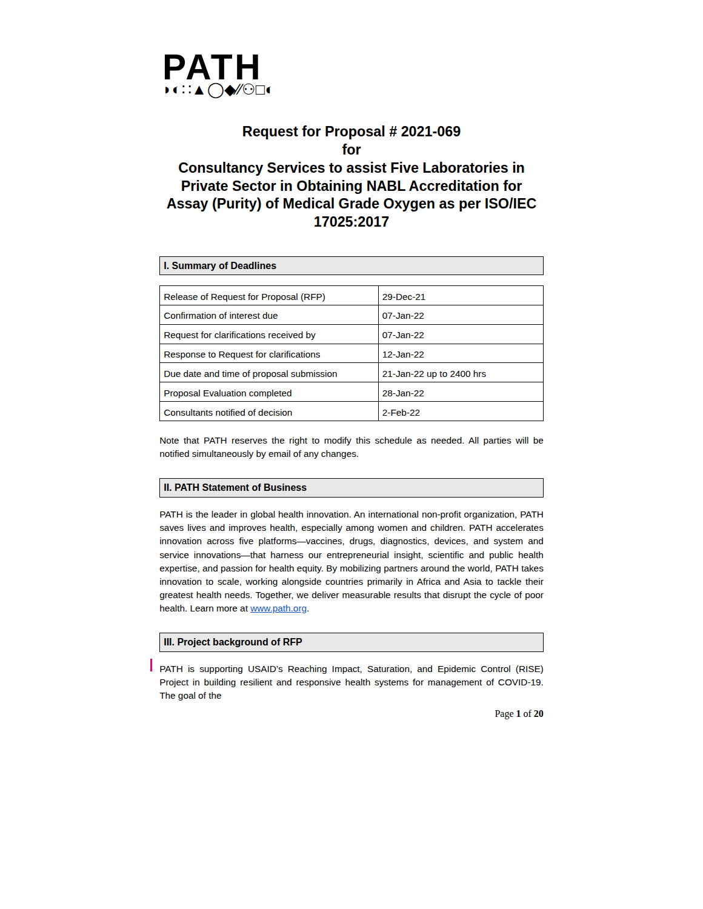PATH
◗◐∷▲◯◆∕∕⚇□◐
Request for Proposal # 2021-069
for
Consultancy Services to assist Five Laboratories in Private Sector in Obtaining NABL Accreditation for Assay (Purity) of Medical Grade Oxygen as per ISO/IEC 17025:2017
I. Summary of Deadlines
| Release of Request for Proposal (RFP) | 29-Dec-21 |
| Confirmation of interest due | 07-Jan-22 |
| Request for clarifications received by | 07-Jan-22 |
| Response to Request for clarifications | 12-Jan-22 |
| Due date and time of proposal submission | 21-Jan-22 up to 2400 hrs |
| Proposal Evaluation completed | 28-Jan-22 |
| Consultants notified of decision | 2-Feb-22 |
Note that PATH reserves the right to modify this schedule as needed. All parties will be notified simultaneously by email of any changes.
II. PATH Statement of Business
PATH is the leader in global health innovation. An international non-profit organization, PATH saves lives and improves health, especially among women and children. PATH accelerates innovation across five platforms—vaccines, drugs, diagnostics, devices, and system and service innovations—that harness our entrepreneurial insight, scientific and public health expertise, and passion for health equity. By mobilizing partners around the world, PATH takes innovation to scale, working alongside countries primarily in Africa and Asia to tackle their greatest health needs. Together, we deliver measurable results that disrupt the cycle of poor health. Learn more at www.path.org.
III. Project background of RFP
PATH is supporting USAID’s Reaching Impact, Saturation, and Epidemic Control (RISE) Project in building resilient and responsive health systems for management of COVID-19. The goal of the
Page 1 of 20